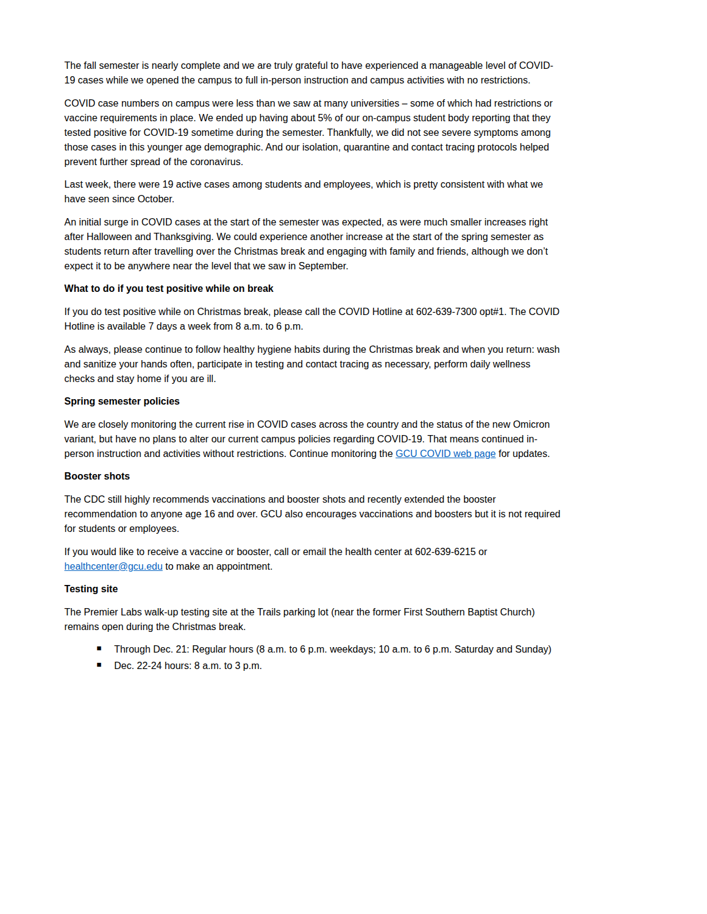The fall semester is nearly complete and we are truly grateful to have experienced a manageable level of COVID-19 cases while we opened the campus to full in-person instruction and campus activities with no restrictions.
COVID case numbers on campus were less than we saw at many universities – some of which had restrictions or vaccine requirements in place. We ended up having about 5% of our on-campus student body reporting that they tested positive for COVID-19 sometime during the semester. Thankfully, we did not see severe symptoms among those cases in this younger age demographic. And our isolation, quarantine and contact tracing protocols helped prevent further spread of the coronavirus.
Last week, there were 19 active cases among students and employees, which is pretty consistent with what we have seen since October.
An initial surge in COVID cases at the start of the semester was expected, as were much smaller increases right after Halloween and Thanksgiving. We could experience another increase at the start of the spring semester as students return after travelling over the Christmas break and engaging with family and friends, although we don’t expect it to be anywhere near the level that we saw in September.
What to do if you test positive while on break
If you do test positive while on Christmas break, please call the COVID Hotline at 602-639-7300 opt#1. The COVID Hotline is available 7 days a week from 8 a.m. to 6 p.m.
As always, please continue to follow healthy hygiene habits during the Christmas break and when you return: wash and sanitize your hands often, participate in testing and contact tracing as necessary, perform daily wellness checks and stay home if you are ill.
Spring semester policies
We are closely monitoring the current rise in COVID cases across the country and the status of the new Omicron variant, but have no plans to alter our current campus policies regarding COVID-19. That means continued in-person instruction and activities without restrictions. Continue monitoring the GCU COVID web page for updates.
Booster shots
The CDC still highly recommends vaccinations and booster shots and recently extended the booster recommendation to anyone age 16 and over. GCU also encourages vaccinations and boosters but it is not required for students or employees.
If you would like to receive a vaccine or booster, call or email the health center at 602-639-6215 or healthcenter@gcu.edu to make an appointment.
Testing site
The Premier Labs walk-up testing site at the Trails parking lot (near the former First Southern Baptist Church) remains open during the Christmas break.
Through Dec. 21: Regular hours (8 a.m. to 6 p.m. weekdays; 10 a.m. to 6 p.m. Saturday and Sunday)
Dec. 22-24 hours: 8 a.m. to 3 p.m.